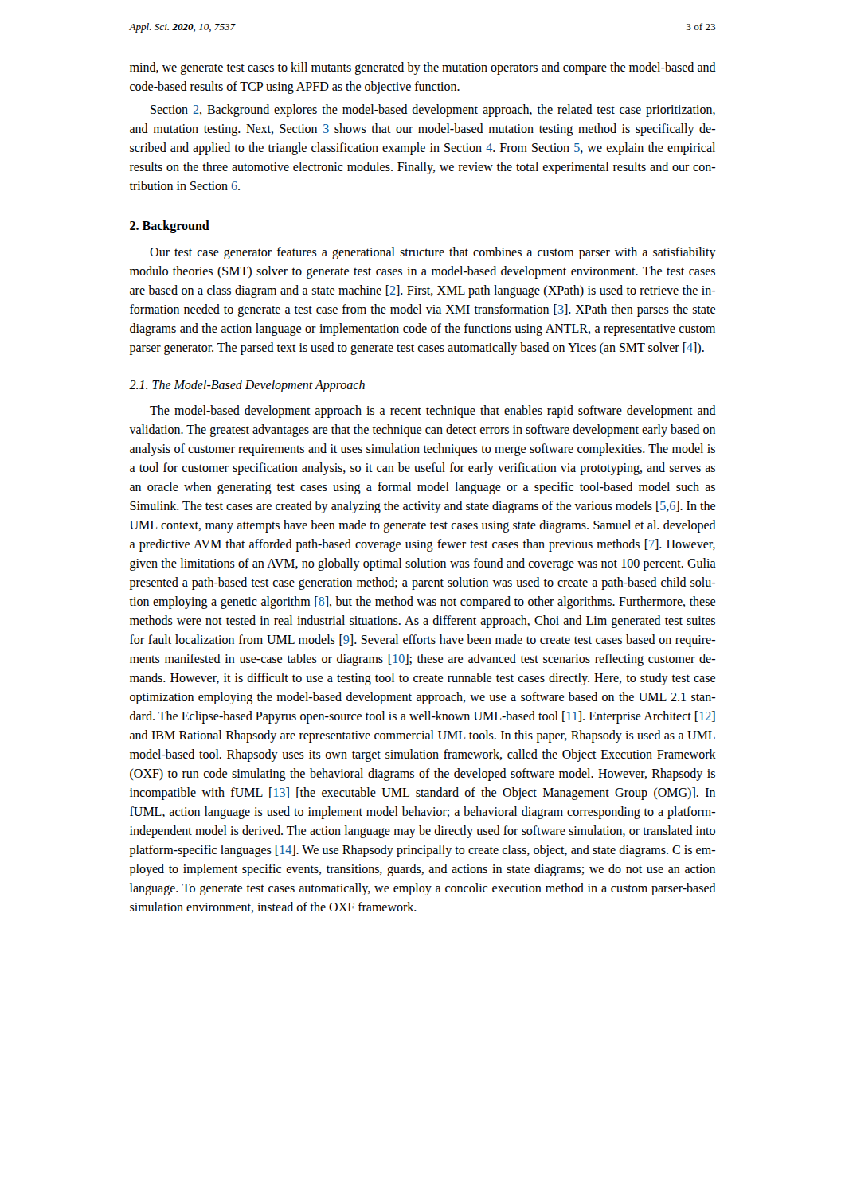Appl. Sci. 2020, 10, 7537 3 of 23
mind, we generate test cases to kill mutants generated by the mutation operators and compare the model-based and code-based results of TCP using APFD as the objective function.
Section 2, Background explores the model-based development approach, the related test case prioritization, and mutation testing. Next, Section 3 shows that our model-based mutation testing method is specifically described and applied to the triangle classification example in Section 4. From Section 5, we explain the empirical results on the three automotive electronic modules. Finally, we review the total experimental results and our contribution in Section 6.
2. Background
Our test case generator features a generational structure that combines a custom parser with a satisfiability modulo theories (SMT) solver to generate test cases in a model-based development environment. The test cases are based on a class diagram and a state machine [2]. First, XML path language (XPath) is used to retrieve the information needed to generate a test case from the model via XMI transformation [3]. XPath then parses the state diagrams and the action language or implementation code of the functions using ANTLR, a representative custom parser generator. The parsed text is used to generate test cases automatically based on Yices (an SMT solver [4]).
2.1. The Model-Based Development Approach
The model-based development approach is a recent technique that enables rapid software development and validation. The greatest advantages are that the technique can detect errors in software development early based on analysis of customer requirements and it uses simulation techniques to merge software complexities. The model is a tool for customer specification analysis, so it can be useful for early verification via prototyping, and serves as an oracle when generating test cases using a formal model language or a specific tool-based model such as Simulink. The test cases are created by analyzing the activity and state diagrams of the various models [5,6]. In the UML context, many attempts have been made to generate test cases using state diagrams. Samuel et al. developed a predictive AVM that afforded path-based coverage using fewer test cases than previous methods [7]. However, given the limitations of an AVM, no globally optimal solution was found and coverage was not 100 percent. Gulia presented a path-based test case generation method; a parent solution was used to create a path-based child solution employing a genetic algorithm [8], but the method was not compared to other algorithms. Furthermore, these methods were not tested in real industrial situations. As a different approach, Choi and Lim generated test suites for fault localization from UML models [9]. Several efforts have been made to create test cases based on requirements manifested in use-case tables or diagrams [10]; these are advanced test scenarios reflecting customer demands. However, it is difficult to use a testing tool to create runnable test cases directly. Here, to study test case optimization employing the model-based development approach, we use a software based on the UML 2.1 standard. The Eclipse-based Papyrus open-source tool is a well-known UML-based tool [11]. Enterprise Architect [12] and IBM Rational Rhapsody are representative commercial UML tools. In this paper, Rhapsody is used as a UML model-based tool. Rhapsody uses its own target simulation framework, called the Object Execution Framework (OXF) to run code simulating the behavioral diagrams of the developed software model. However, Rhapsody is incompatible with fUML [13] [the executable UML standard of the Object Management Group (OMG)]. In fUML, action language is used to implement model behavior; a behavioral diagram corresponding to a platform-independent model is derived. The action language may be directly used for software simulation, or translated into platform-specific languages [14]. We use Rhapsody principally to create class, object, and state diagrams. C is employed to implement specific events, transitions, guards, and actions in state diagrams; we do not use an action language. To generate test cases automatically, we employ a concolic execution method in a custom parser-based simulation environment, instead of the OXF framework.